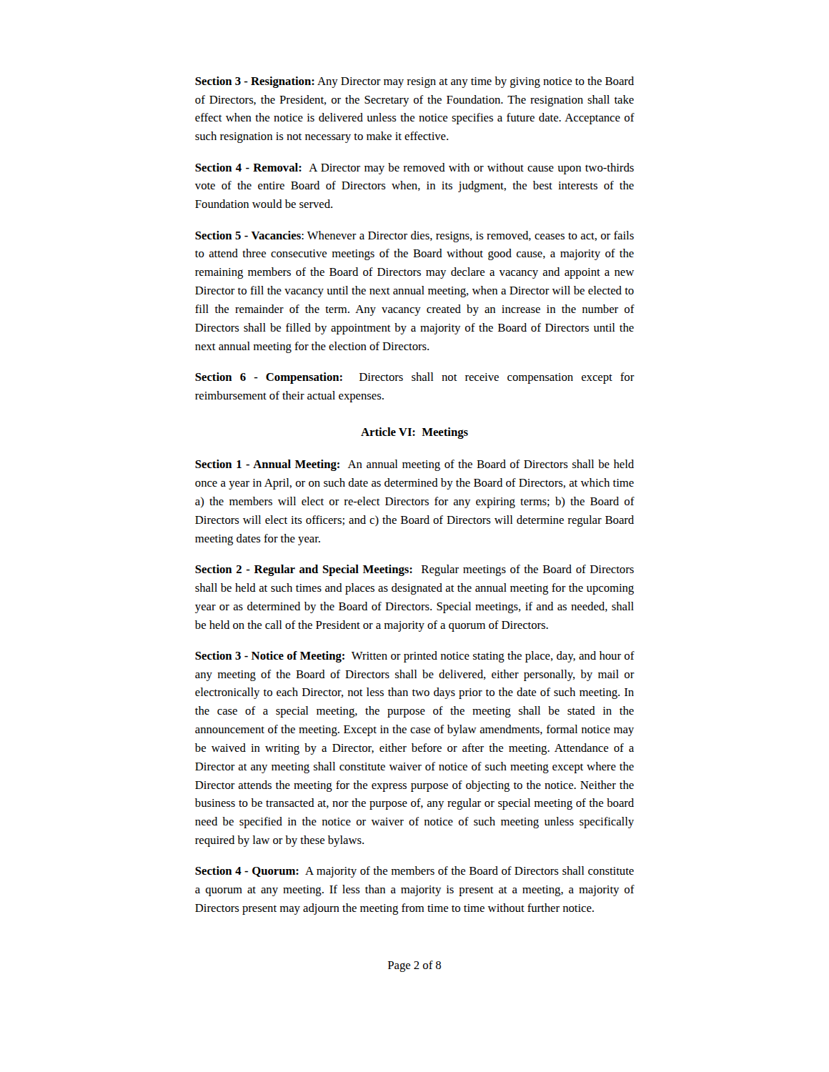Section 3 - Resignation: Any Director may resign at any time by giving notice to the Board of Directors, the President, or the Secretary of the Foundation. The resignation shall take effect when the notice is delivered unless the notice specifies a future date. Acceptance of such resignation is not necessary to make it effective.
Section 4 - Removal: A Director may be removed with or without cause upon two-thirds vote of the entire Board of Directors when, in its judgment, the best interests of the Foundation would be served.
Section 5 - Vacancies: Whenever a Director dies, resigns, is removed, ceases to act, or fails to attend three consecutive meetings of the Board without good cause, a majority of the remaining members of the Board of Directors may declare a vacancy and appoint a new Director to fill the vacancy until the next annual meeting, when a Director will be elected to fill the remainder of the term. Any vacancy created by an increase in the number of Directors shall be filled by appointment by a majority of the Board of Directors until the next annual meeting for the election of Directors.
Section 6 - Compensation: Directors shall not receive compensation except for reimbursement of their actual expenses.
Article VI: Meetings
Section 1 - Annual Meeting: An annual meeting of the Board of Directors shall be held once a year in April, or on such date as determined by the Board of Directors, at which time a) the members will elect or re-elect Directors for any expiring terms; b) the Board of Directors will elect its officers; and c) the Board of Directors will determine regular Board meeting dates for the year.
Section 2 - Regular and Special Meetings: Regular meetings of the Board of Directors shall be held at such times and places as designated at the annual meeting for the upcoming year or as determined by the Board of Directors. Special meetings, if and as needed, shall be held on the call of the President or a majority of a quorum of Directors.
Section 3 - Notice of Meeting: Written or printed notice stating the place, day, and hour of any meeting of the Board of Directors shall be delivered, either personally, by mail or electronically to each Director, not less than two days prior to the date of such meeting. In the case of a special meeting, the purpose of the meeting shall be stated in the announcement of the meeting. Except in the case of bylaw amendments, formal notice may be waived in writing by a Director, either before or after the meeting. Attendance of a Director at any meeting shall constitute waiver of notice of such meeting except where the Director attends the meeting for the express purpose of objecting to the notice. Neither the business to be transacted at, nor the purpose of, any regular or special meeting of the board need be specified in the notice or waiver of notice of such meeting unless specifically required by law or by these bylaws.
Section 4 - Quorum: A majority of the members of the Board of Directors shall constitute a quorum at any meeting. If less than a majority is present at a meeting, a majority of Directors present may adjourn the meeting from time to time without further notice.
Page 2 of 8